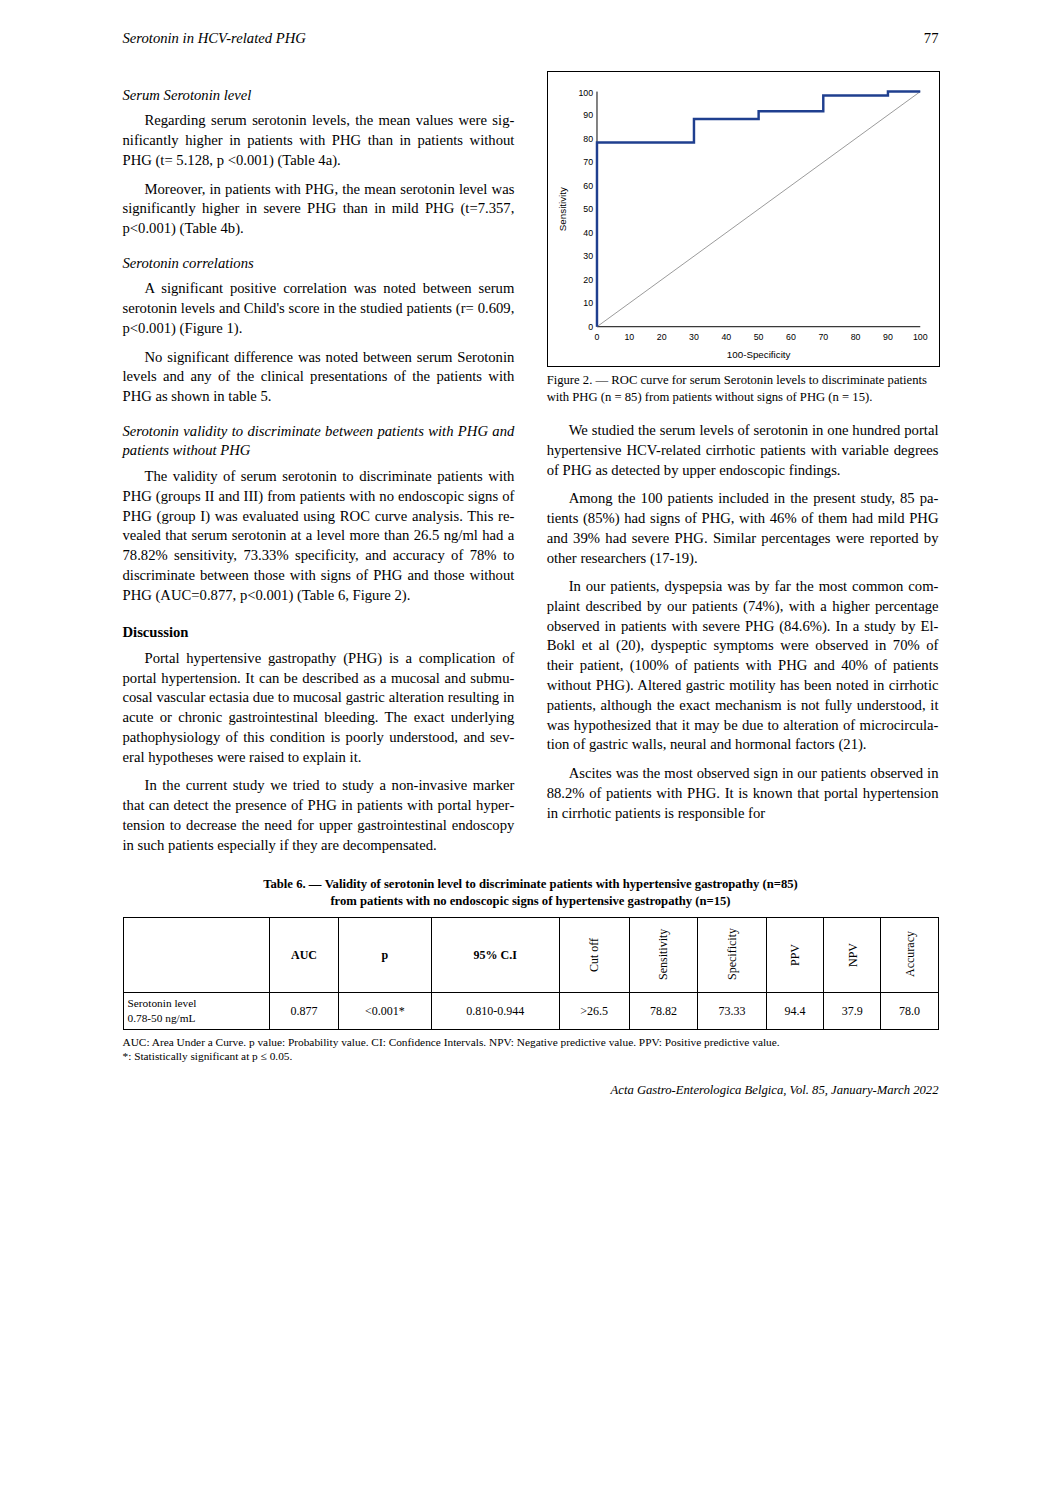Serotonin in HCV-related PHG
77
Serum Serotonin level
Regarding serum serotonin levels, the mean values were significantly higher in patients with PHG than in patients without PHG (t= 5.128, p <0.001) (Table 4a).
Moreover, in patients with PHG, the mean serotonin level was significantly higher in severe PHG than in mild PHG (t=7.357, p<0.001) (Table 4b).
Serotonin correlations
A significant positive correlation was noted between serum serotonin levels and Child's score in the studied patients (r= 0.609, p<0.001) (Figure 1).
No significant difference was noted between serum Serotonin levels and any of the clinical presentations of the patients with PHG as shown in table 5.
Serotonin validity to discriminate between patients with PHG and patients without PHG
The validity of serum serotonin to discriminate patients with PHG (groups II and III) from patients with no endoscopic signs of PHG (group I) was evaluated using ROC curve analysis. This revealed that serum serotonin at a level more than 26.5 ng/ml had a 78.82% sensitivity, 73.33% specificity, and accuracy of 78% to discriminate between those with signs of PHG and those without PHG (AUC=0.877, p<0.001) (Table 6, Figure 2).
Discussion
Portal hypertensive gastropathy (PHG) is a complication of portal hypertension. It can be described as a mucosal and submucosal vascular ectasia due to mucosal gastric alteration resulting in acute or chronic gastrointestinal bleeding. The exact underlying pathophysiology of this condition is poorly understood, and several hypotheses were raised to explain it.
In the current study we tried to study a non-invasive marker that can detect the presence of PHG in patients with portal hypertension to decrease the need for upper gastrointestinal endoscopy in such patients especially if they are decompensated.
0 10 20 30 40 50 60 70 80 90 100 0 10 20 30 40 50 60 70 80 90 100 100-Specificity Sensitivity
Figure 2. — ROC curve for serum Serotonin levels to discriminate patients with PHG (n = 85) from patients without signs of PHG (n = 15).
We studied the serum levels of serotonin in one hundred portal hypertensive HCV-related cirrhotic patients with variable degrees of PHG as detected by upper endoscopic findings.
Among the 100 patients included in the present study, 85 patients (85%) had signs of PHG, with 46% of them had mild PHG and 39% had severe PHG. Similar percentages were reported by other researchers (17-19).
In our patients, dyspepsia was by far the most common complaint described by our patients (74%), with a higher percentage observed in patients with severe PHG (84.6%). In a study by El-Bokl et al (20), dyspeptic symptoms were observed in 70% of their patient, (100% of patients with PHG and 40% of patients without PHG). Altered gastric motility has been noted in cirrhotic patients, although the exact mechanism is not fully understood, it was hypothesized that it may be due to alteration of microcirculation of gastric walls, neural and hormonal factors (21).
Ascites was the most observed sign in our patients observed in 88.2% of patients with PHG. It is known that portal hypertension in cirrhotic patients is responsible for
Table 6. — Validity of serotonin level to discriminate patients with hypertensive gastropathy (n=85) from patients with no endoscopic signs of hypertensive gastropathy (n=15)
| | AUC | p | 95% C.I | Cut off | Sensitivity | Specificity | PPV | NPV | Accuracy |
| --- | --- | --- | --- | --- | --- | --- | --- | --- | --- |
| Serotonin level 0.78-50 ng/mL | 0.877 | <0.001* | 0.810-0.944 | >26.5 | 78.82 | 73.33 | 94.4 | 37.9 | 78.0 |
AUC: Area Under a Curve. p value: Probability value. CI: Confidence Intervals. NPV: Negative predictive value. PPV: Positive predictive value.
*: Statistically significant at p ≤ 0.05.
Acta Gastro-Enterologica Belgica, Vol. 85, January-March 2022